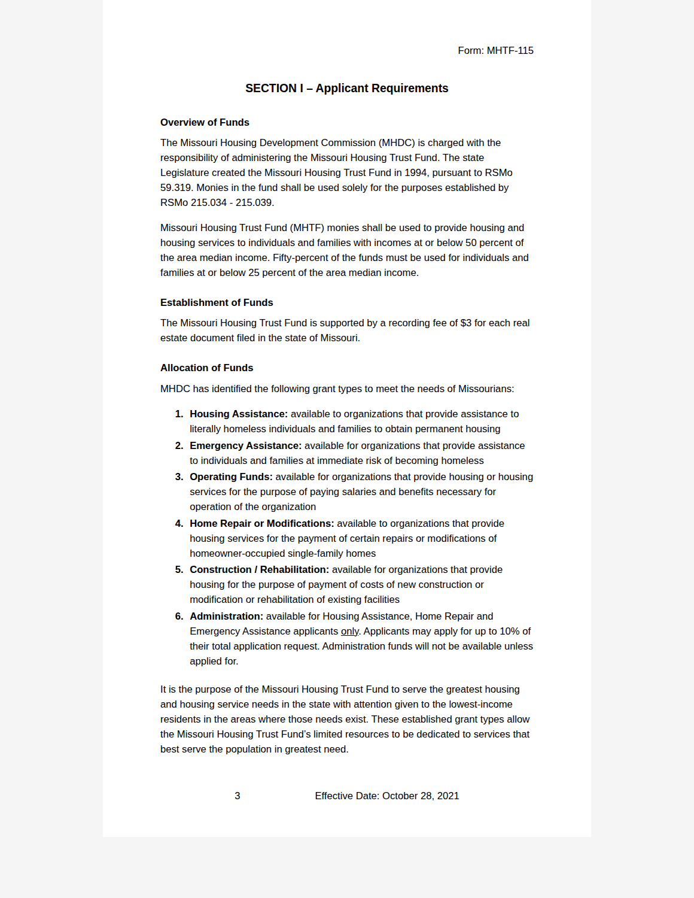Form: MHTF-115
SECTION I – Applicant Requirements
Overview of Funds
The Missouri Housing Development Commission (MHDC) is charged with the responsibility of administering the Missouri Housing Trust Fund. The state Legislature created the Missouri Housing Trust Fund in 1994, pursuant to RSMo 59.319. Monies in the fund shall be used solely for the purposes established by RSMo 215.034 - 215.039.
Missouri Housing Trust Fund (MHTF) monies shall be used to provide housing and housing services to individuals and families with incomes at or below 50 percent of the area median income. Fifty-percent of the funds must be used for individuals and families at or below 25 percent of the area median income.
Establishment of Funds
The Missouri Housing Trust Fund is supported by a recording fee of $3 for each real estate document filed in the state of Missouri.
Allocation of Funds
MHDC has identified the following grant types to meet the needs of Missourians:
Housing Assistance: available to organizations that provide assistance to literally homeless individuals and families to obtain permanent housing
Emergency Assistance: available for organizations that provide assistance to individuals and families at immediate risk of becoming homeless
Operating Funds: available for organizations that provide housing or housing services for the purpose of paying salaries and benefits necessary for operation of the organization
Home Repair or Modifications: available to organizations that provide housing services for the payment of certain repairs or modifications of homeowner-occupied single-family homes
Construction / Rehabilitation: available for organizations that provide housing for the purpose of payment of costs of new construction or modification or rehabilitation of existing facilities
Administration: available for Housing Assistance, Home Repair and Emergency Assistance applicants only. Applicants may apply for up to 10% of their total application request. Administration funds will not be available unless applied for.
It is the purpose of the Missouri Housing Trust Fund to serve the greatest housing and housing service needs in the state with attention given to the lowest-income residents in the areas where those needs exist. These established grant types allow the Missouri Housing Trust Fund’s limited resources to be dedicated to services that best serve the population in greatest need.
3 Effective Date: October 28, 2021